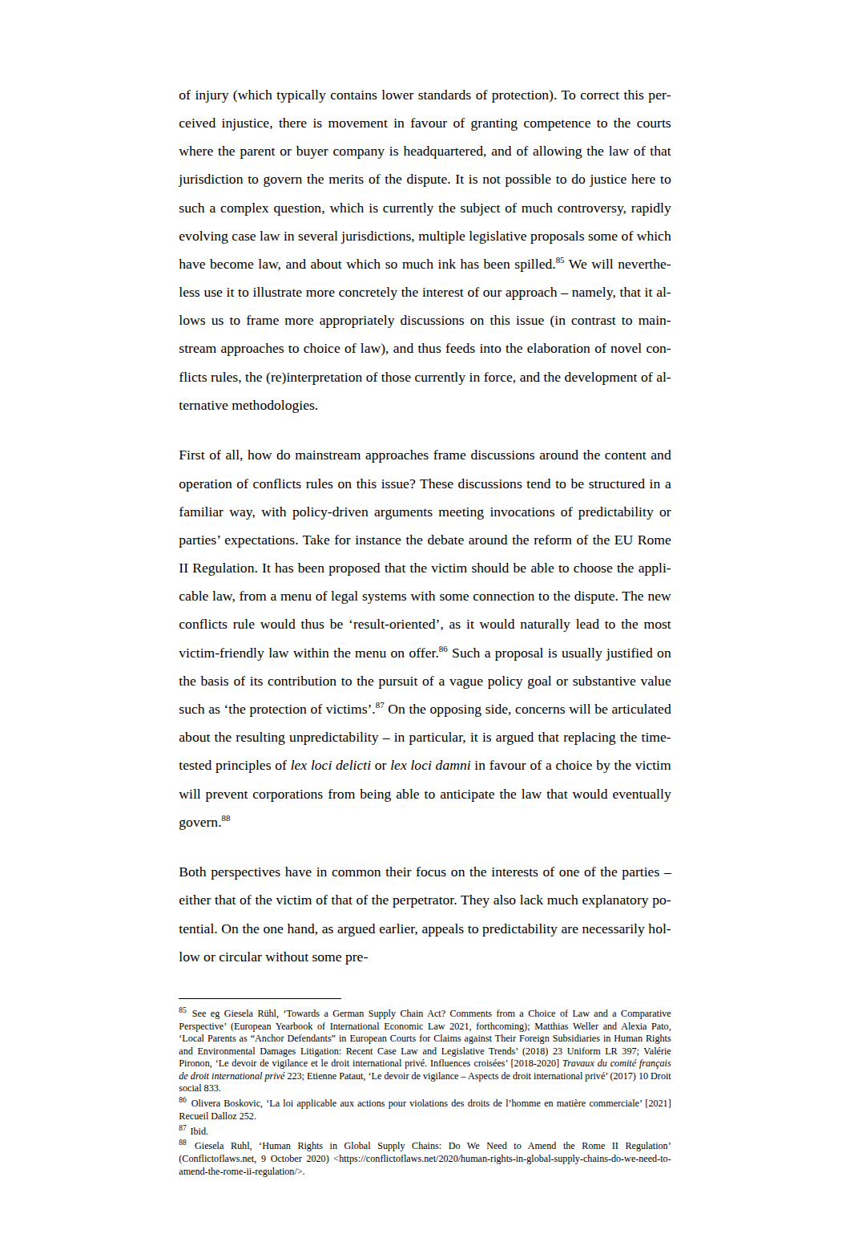of injury (which typically contains lower standards of protection). To correct this perceived injustice, there is movement in favour of granting competence to the courts where the parent or buyer company is headquartered, and of allowing the law of that jurisdiction to govern the merits of the dispute. It is not possible to do justice here to such a complex question, which is currently the subject of much controversy, rapidly evolving case law in several jurisdictions, multiple legislative proposals some of which have become law, and about which so much ink has been spilled.85 We will nevertheless use it to illustrate more concretely the interest of our approach – namely, that it allows us to frame more appropriately discussions on this issue (in contrast to mainstream approaches to choice of law), and thus feeds into the elaboration of novel conflicts rules, the (re)interpretation of those currently in force, and the development of alternative methodologies.
First of all, how do mainstream approaches frame discussions around the content and operation of conflicts rules on this issue? These discussions tend to be structured in a familiar way, with policy-driven arguments meeting invocations of predictability or parties’ expectations. Take for instance the debate around the reform of the EU Rome II Regulation. It has been proposed that the victim should be able to choose the applicable law, from a menu of legal systems with some connection to the dispute. The new conflicts rule would thus be ‘result-oriented’, as it would naturally lead to the most victim-friendly law within the menu on offer.86 Such a proposal is usually justified on the basis of its contribution to the pursuit of a vague policy goal or substantive value such as ‘the protection of victims’.87 On the opposing side, concerns will be articulated about the resulting unpredictability – in particular, it is argued that replacing the time-tested principles of lex loci delicti or lex loci damni in favour of a choice by the victim will prevent corporations from being able to anticipate the law that would eventually govern.88
Both perspectives have in common their focus on the interests of one of the parties – either that of the victim of that of the perpetrator. They also lack much explanatory potential. On the one hand, as argued earlier, appeals to predictability are necessarily hollow or circular without some pre-
85 See eg Giesela Rühl, ‘Towards a German Supply Chain Act? Comments from a Choice of Law and a Comparative Perspective’ (European Yearbook of International Economic Law 2021, forthcoming); Matthias Weller and Alexia Pato, ‘Local Parents as “Anchor Defendants” in European Courts for Claims against Their Foreign Subsidiaries in Human Rights and Environmental Damages Litigation: Recent Case Law and Legislative Trends’ (2018) 23 Uniform LR 397; Valérie Pironon, ‘Le devoir de vigilance et le droit international privé. Influences croisées’ [2018-2020] Travaux du comité français de droit international privé 223; Etienne Pataut, ‘Le devoir de vigilance – Aspects de droit international privé’ (2017) 10 Droit social 833.
86 Olivera Boskovic, ‘La loi applicable aux actions pour violations des droits de l’homme en matière commerciale’ [2021] Recueil Dalloz 252.
87 Ibid.
88 Giesela Ruhl, ‘Human Rights in Global Supply Chains: Do We Need to Amend the Rome II Regulation’ (Conflictoflaws.net, 9 October 2020) <https://conflictoflaws.net/2020/human-rights-in-global-supply-chains-do-we-need-to-amend-the-rome-ii-regulation/>.